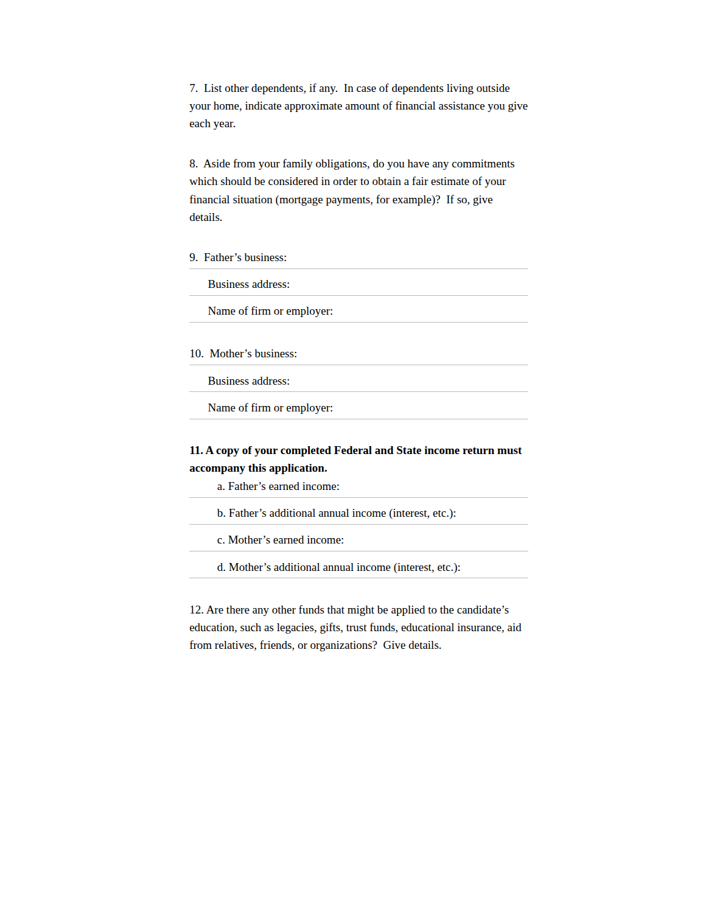7. List other dependents, if any. In case of dependents living outside your home, indicate approximate amount of financial assistance you give each year.
8. Aside from your family obligations, do you have any commitments which should be considered in order to obtain a fair estimate of your financial situation (mortgage payments, for example)? If so, give details.
9. Father’s business:
Business address:
Name of firm or employer:
10. Mother’s business:
Business address:
Name of firm or employer:
11. A copy of your completed Federal and State income return must accompany this application.
a. Father’s earned income:
b. Father’s additional annual income (interest, etc.):
c. Mother’s earned income:
d. Mother’s additional annual income (interest, etc.):
12. Are there any other funds that might be applied to the candidate’s education, such as legacies, gifts, trust funds, educational insurance, aid from relatives, friends, or organizations? Give details.